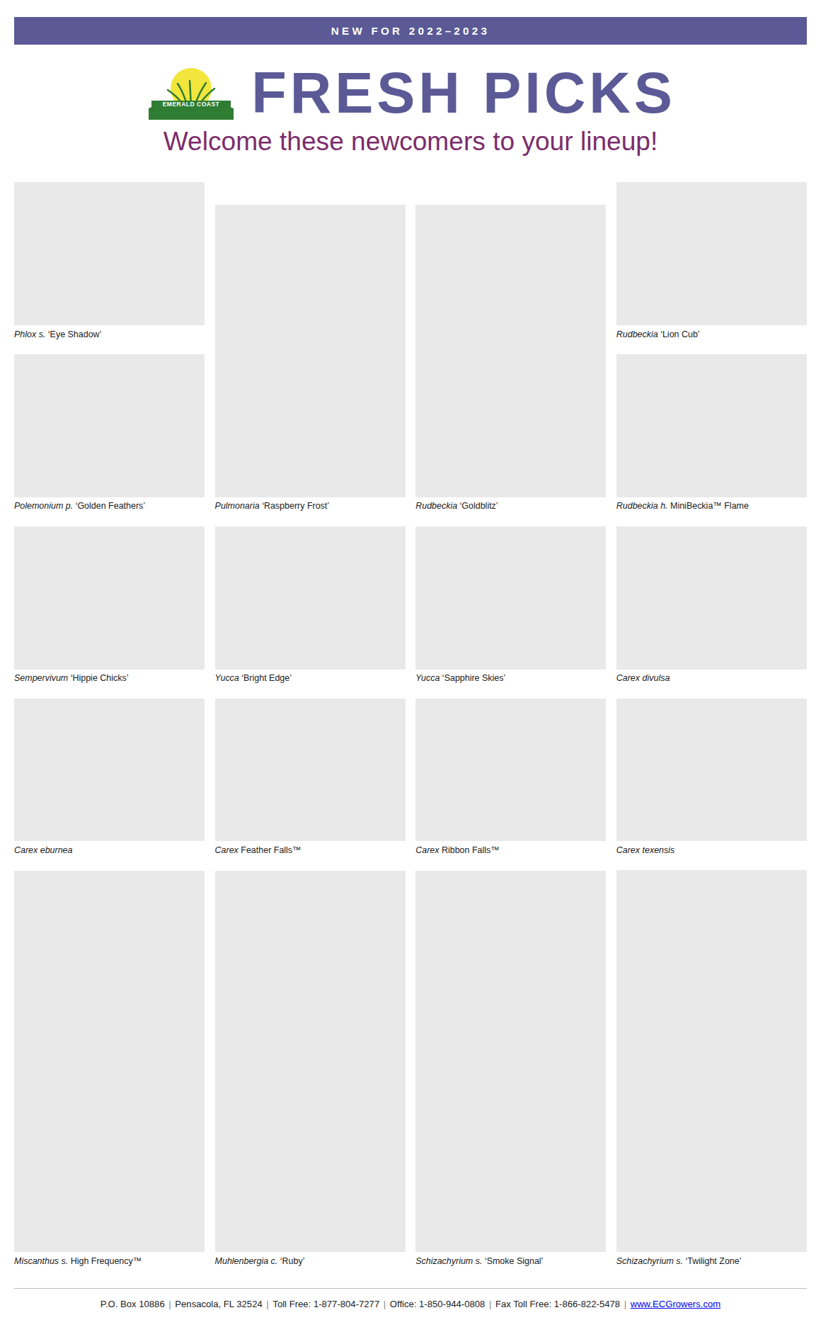New for 2022–2023
Emerald Coast Growers EMERALD COAST GROWERS
FRESH PICKS
Welcome these newcomers to your lineup!
Phlox s. ‘Eye Shadow’
Pulmonaria ‘Raspberry Frost’
Rudbeckia ‘Goldblitz’
Rudbeckia ‘Lion Cub’
Polemonium p. ‘Golden Feathers’
Rudbeckia h. MiniBeckia™ Flame
Sempervivum ‘Hippie Chicks’
Yucca ‘Bright Edge’
Yucca ‘Sapphire Skies’
Carex divulsa
Carex eburnea
Carex Feather Falls™
Carex Ribbon Falls™
Carex texensis
Miscanthus s. High Frequency™
Muhlenbergia c. ‘Ruby’
Schizachyrium s. ‘Smoke Signal’
Schizachyrium s. ‘Twilight Zone’
P.O. Box 10886|Pensacola, FL 32524|Toll Free: 1-877-804-7277|Office: 1-850-944-0808|Fax Toll Free: 1-866-822-5478|www.ECGrowers.com